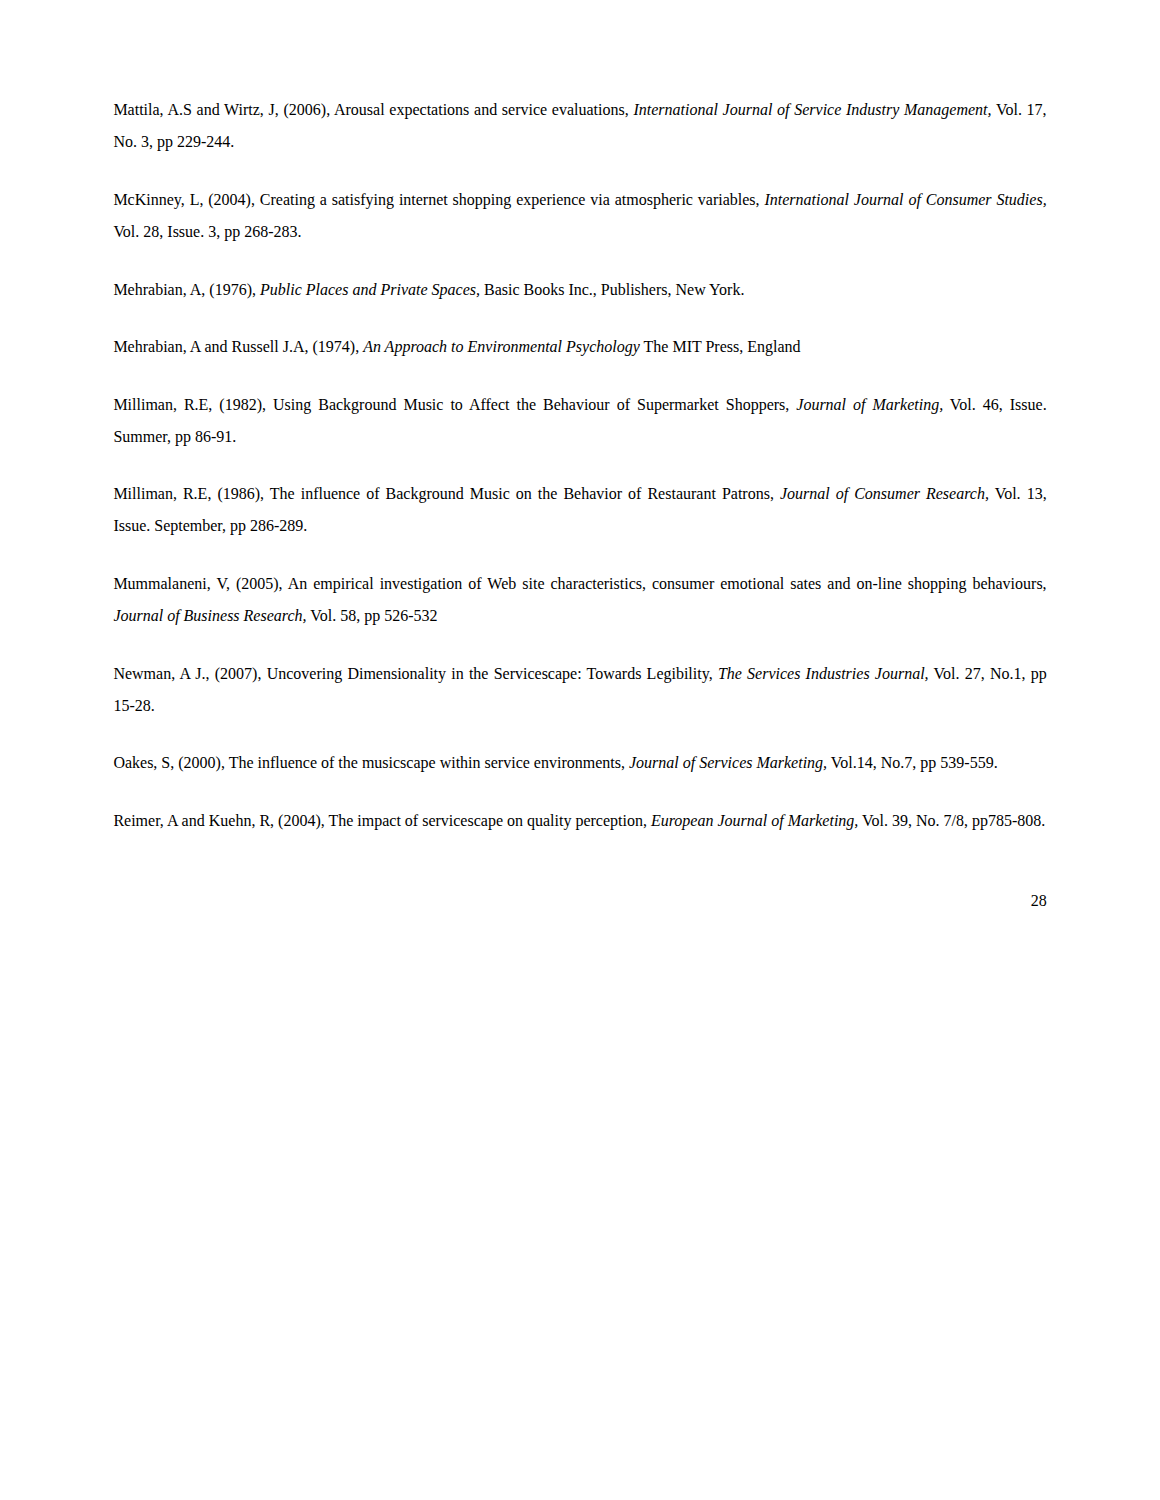Mattila, A.S and Wirtz, J, (2006), Arousal expectations and service evaluations, International Journal of Service Industry Management, Vol. 17, No. 3, pp 229-244.
McKinney, L, (2004), Creating a satisfying internet shopping experience via atmospheric variables, International Journal of Consumer Studies, Vol. 28, Issue. 3, pp 268-283.
Mehrabian, A, (1976), Public Places and Private Spaces, Basic Books Inc., Publishers, New York.
Mehrabian, A and Russell J.A, (1974), An Approach to Environmental Psychology The MIT Press, England
Milliman, R.E, (1982), Using Background Music to Affect the Behaviour of Supermarket Shoppers, Journal of Marketing, Vol. 46, Issue. Summer, pp 86-91.
Milliman, R.E, (1986), The influence of Background Music on the Behavior of Restaurant Patrons, Journal of Consumer Research, Vol. 13, Issue. September, pp 286-289.
Mummalaneni, V, (2005), An empirical investigation of Web site characteristics, consumer emotional sates and on-line shopping behaviours, Journal of Business Research, Vol. 58, pp 526-532
Newman, A J., (2007), Uncovering Dimensionality in the Servicescape: Towards Legibility, The Services Industries Journal, Vol. 27, No.1, pp 15-28.
Oakes, S, (2000), The influence of the musicscape within service environments, Journal of Services Marketing, Vol.14, No.7, pp 539-559.
Reimer, A and Kuehn, R, (2004), The impact of servicescape on quality perception, European Journal of Marketing, Vol. 39, No. 7/8, pp785-808.
28